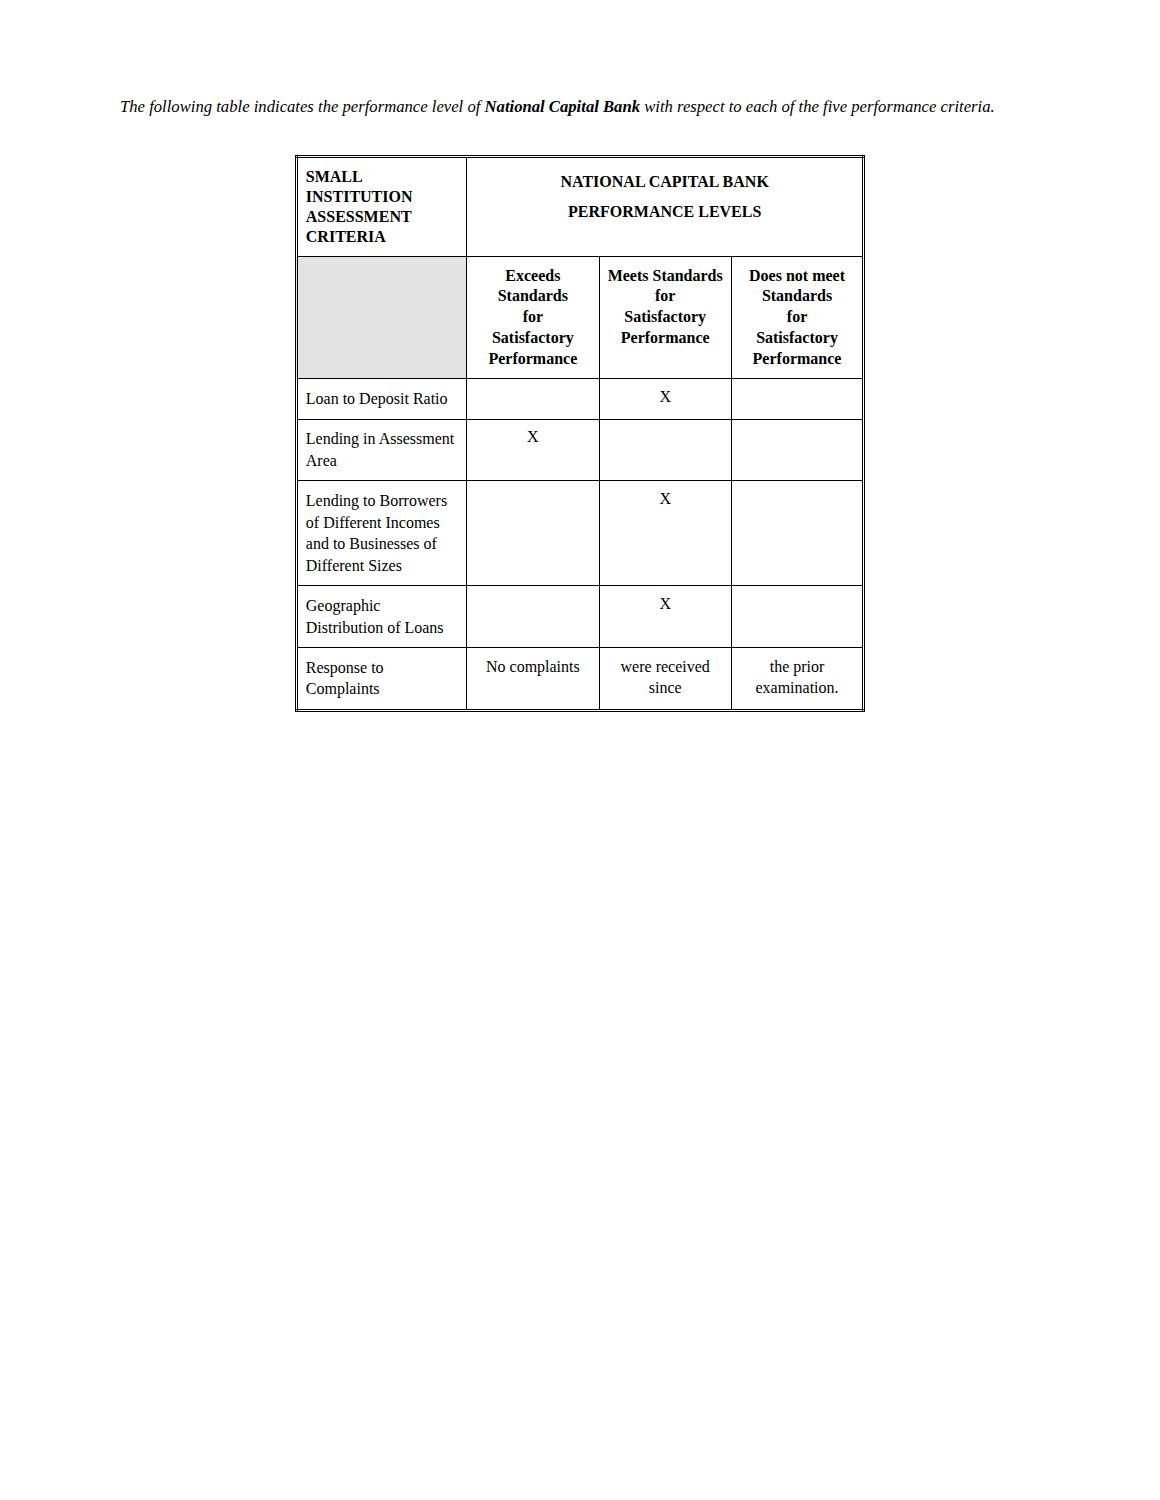The following table indicates the performance level of National Capital Bank with respect to each of the five performance criteria.
| SMALL INSTITUTION ASSESSMENT CRITERIA | NATIONAL CAPITAL BANK PERFORMANCE LEVELS |
| --- | --- |
| | Exceeds Standards for Satisfactory Performance | Meets Standards for Satisfactory Performance | Does not meet Standards for Satisfactory Performance |
| Loan to Deposit Ratio | | X | |
| Lending in Assessment Area | X | | |
| Lending to Borrowers of Different Incomes and to Businesses of Different Sizes | | X | |
| Geographic Distribution of Loans | | X | |
| Response to Complaints | No complaints | were received since | the prior examination. |